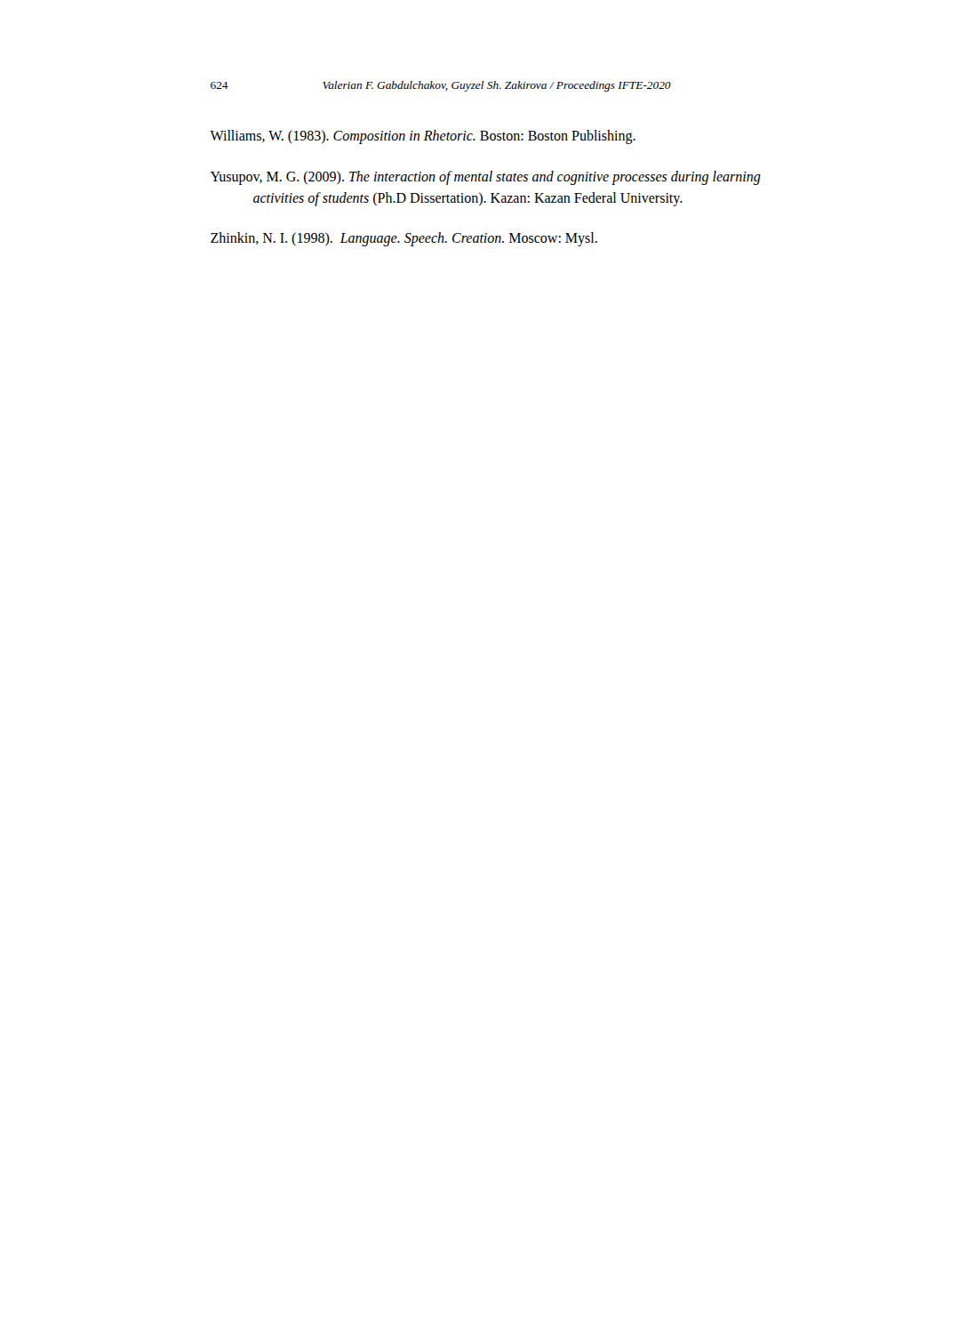624 Valerian F. Gabdulchakov, Guyzel Sh. Zakirova / Proceedings IFTE-2020
Williams, W. (1983). Composition in Rhetoric. Boston: Boston Publishing.
Yusupov, M. G. (2009). The interaction of mental states and cognitive processes during learning activities of students (Ph.D Dissertation). Kazan: Kazan Federal University.
Zhinkin, N. I. (1998). Language. Speech. Creation. Moscow: Mysl.